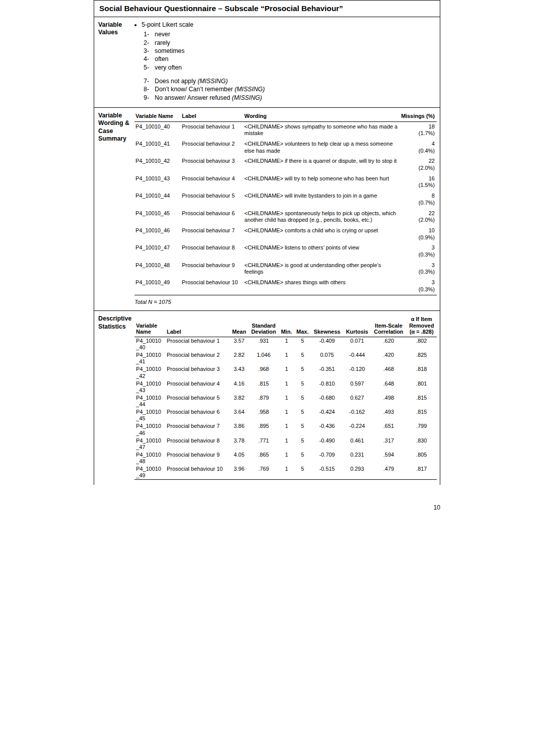Social Behaviour Questionnaire – Subscale “Prosocial Behaviour”
Variable
Values
5-point Likert scale
1-never
2-rarely
3-sometimes
4-often
5-very often
7-Does not apply (MISSING)
8-Don’t know/ Can’t remember (MISSING)
9-No answer/ Answer refused (MISSING)
Variable
Wording &
Case
Summary
| Variable Name | Label | Wording | Missings (%) |
| --- | --- | --- | --- |
| P4_10010_40 | Prosocial behaviour 1 | <CHILDNAME> shows sympathy to someone who has made a mistake | 18 (1.7%) |
| P4_10010_41 | Prosocial behaviour 2 | <CHILDNAME> volunteers to help clear up a mess someone else has made | 4 (0.4%) |
| P4_10010_42 | Prosocial behaviour 3 | <CHILDNAME> if there is a quarrel or dispute, will try to stop it | 22 (2.0%) |
| P4_10010_43 | Prosocial behaviour 4 | <CHILDNAME> will try to help someone who has been hurt | 16 (1.5%) |
| P4_10010_44 | Prosocial behaviour 5 | <CHILDNAME> will invite bystanders to join in a game | 8 (0.7%) |
| P4_10010_45 | Prosocial behaviour 6 | <CHILDNAME> spontaneously helps to pick up objects, which another child has dropped (e.g., pencils, books, etc.) | 22 (2.0%) |
| P4_10010_46 | Prosocial behaviour 7 | <CHILDNAME> comforts a child who is crying or upset | 10 (0.9%) |
| P4_10010_47 | Prosocial behaviour 8 | <CHILDNAME> listens to others’ points of view | 3 (0.3%) |
| P4_10010_48 | Prosocial behaviour 9 | <CHILDNAME> is good at understanding other people’s feelings | 3 (0.3%) |
| P4_10010_49 | Prosocial behaviour 10 | <CHILDNAME> shares things with others | 3 (0.3%) |
Total N = 1075
Descriptive
Statistics
| Variable Name | Label | Mean | Standard Deviation | Min. | Max. | Skewness | Kurtosis | Item-Scale Correlation | α If Item Removed (α = .828) |
| --- | --- | --- | --- | --- | --- | --- | --- | --- | --- |
| P4_10010 _40 | Prosocial behaviour 1 | 3.57 | .931 | 1 | 5 | -0.409 | 0.071 | .620 | .802 |
| P4_10010 _41 | Prosocial behaviour 2 | 2.82 | 1.046 | 1 | 5 | 0.075 | -0.444 | .420 | .825 |
| P4_10010 _42 | Prosocial behaviour 3 | 3.43 | .968 | 1 | 5 | -0.351 | -0.120 | .468 | .818 |
| P4_10010 _43 | Prosocial behaviour 4 | 4.16 | .815 | 1 | 5 | -0.810 | 0.597 | .648 | .801 |
| P4_10010 _44 | Prosocial behaviour 5 | 3.82 | .879 | 1 | 5 | -0.680 | 0.627 | .498 | .815 |
| P4_10010 _45 | Prosocial behaviour 6 | 3.64 | .958 | 1 | 5 | -0.424 | -0.162 | .493 | .815 |
| P4_10010 _46 | Prosocial behaviour 7 | 3.86 | .895 | 1 | 5 | -0.436 | -0.224 | .651 | .799 |
| P4_10010 _47 | Prosocial behaviour 8 | 3.78 | .771 | 1 | 5 | -0.490 | 0.461 | .317 | .830 |
| P4_10010 _48 | Prosocial behaviour 9 | 4.05 | .865 | 1 | 5 | -0.709 | 0.231 | .594 | .805 |
| P4_10010 _49 | Prosocial behaviour 10 | 3.96 | .769 | 1 | 5 | -0.515 | 0.293 | .479 | .817 |
10